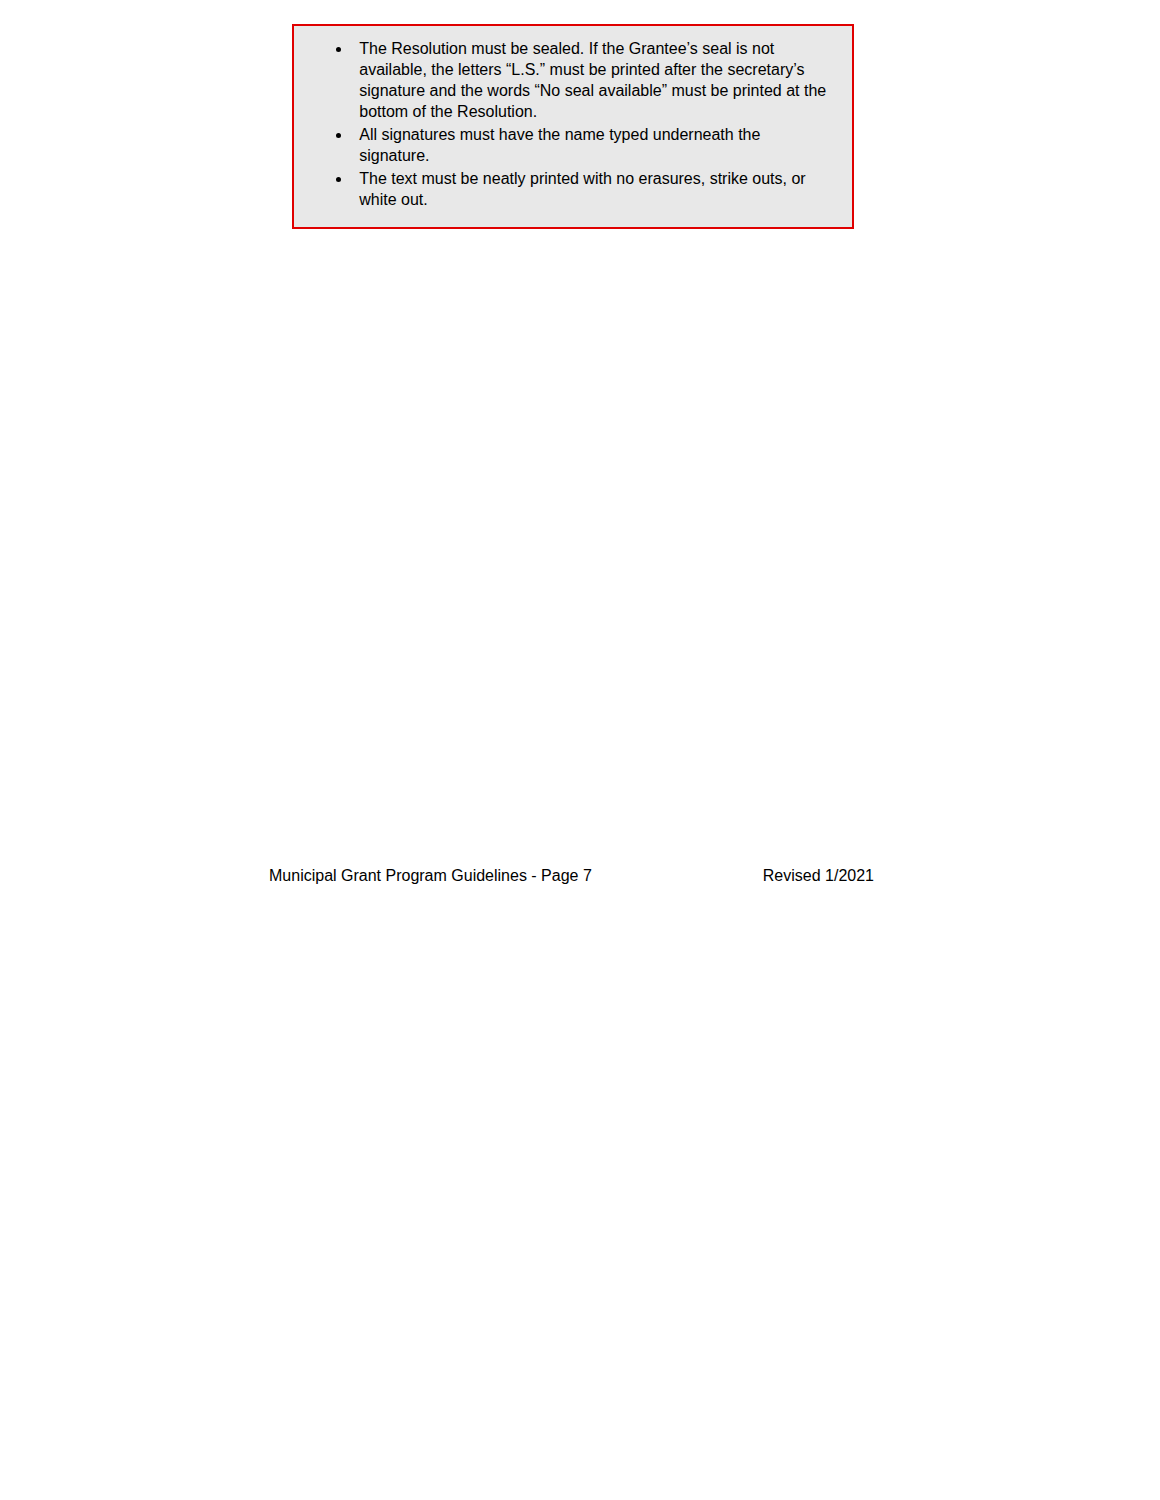The Resolution must be sealed. If the Grantee’s seal is not available, the letters “L.S.” must be printed after the secretary’s signature and the words “No seal available” must be printed at the bottom of the Resolution.
All signatures must have the name typed underneath the signature.
The text must be neatly printed with no erasures, strike outs, or white out.
| Municipal Grant Program Guidelines - Page 7 | Revised 1/2021 |